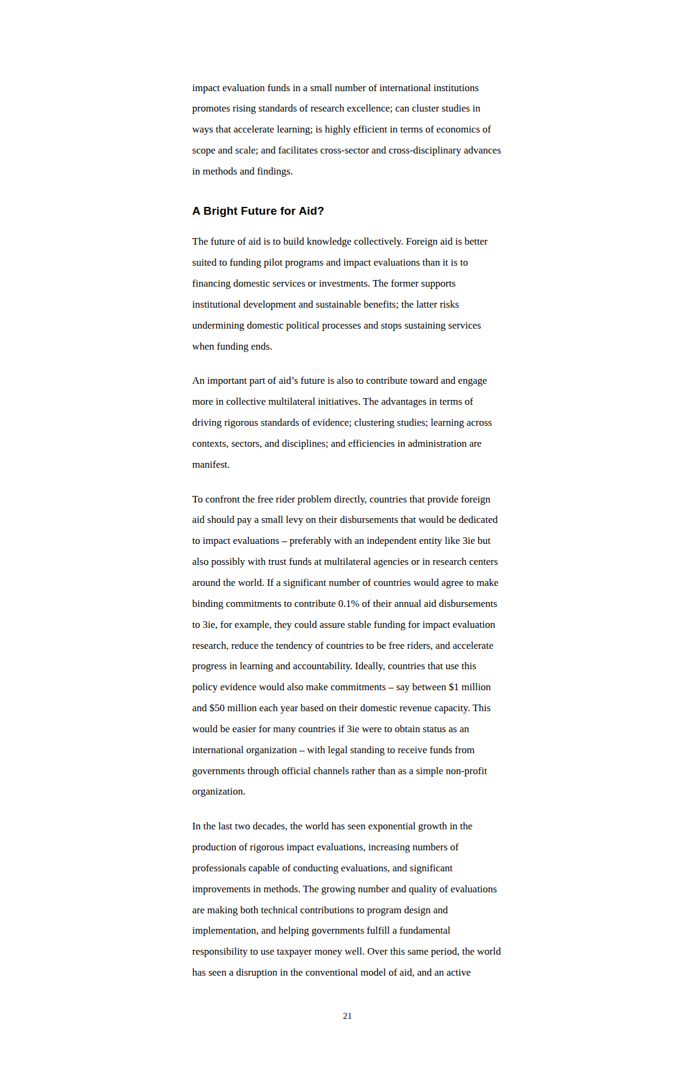impact evaluation funds in a small number of international institutions promotes rising standards of research excellence; can cluster studies in ways that accelerate learning; is highly efficient in terms of economics of scope and scale; and facilitates cross-sector and cross-disciplinary advances in methods and findings.
A Bright Future for Aid?
The future of aid is to build knowledge collectively. Foreign aid is better suited to funding pilot programs and impact evaluations than it is to financing domestic services or investments. The former supports institutional development and sustainable benefits; the latter risks undermining domestic political processes and stops sustaining services when funding ends.
An important part of aid’s future is also to contribute toward and engage more in collective multilateral initiatives. The advantages in terms of driving rigorous standards of evidence; clustering studies; learning across contexts, sectors, and disciplines; and efficiencies in administration are manifest.
To confront the free rider problem directly, countries that provide foreign aid should pay a small levy on their disbursements that would be dedicated to impact evaluations – preferably with an independent entity like 3ie but also possibly with trust funds at multilateral agencies or in research centers around the world. If a significant number of countries would agree to make binding commitments to contribute 0.1% of their annual aid disbursements to 3ie, for example, they could assure stable funding for impact evaluation research, reduce the tendency of countries to be free riders, and accelerate progress in learning and accountability. Ideally, countries that use this policy evidence would also make commitments – say between $1 million and $50 million each year based on their domestic revenue capacity. This would be easier for many countries if 3ie were to obtain status as an international organization – with legal standing to receive funds from governments through official channels rather than as a simple non-profit organization.
In the last two decades, the world has seen exponential growth in the production of rigorous impact evaluations, increasing numbers of professionals capable of conducting evaluations, and significant improvements in methods. The growing number and quality of evaluations are making both technical contributions to program design and implementation, and helping governments fulfill a fundamental responsibility to use taxpayer money well. Over this same period, the world has seen a disruption in the conventional model of aid, and an active
21